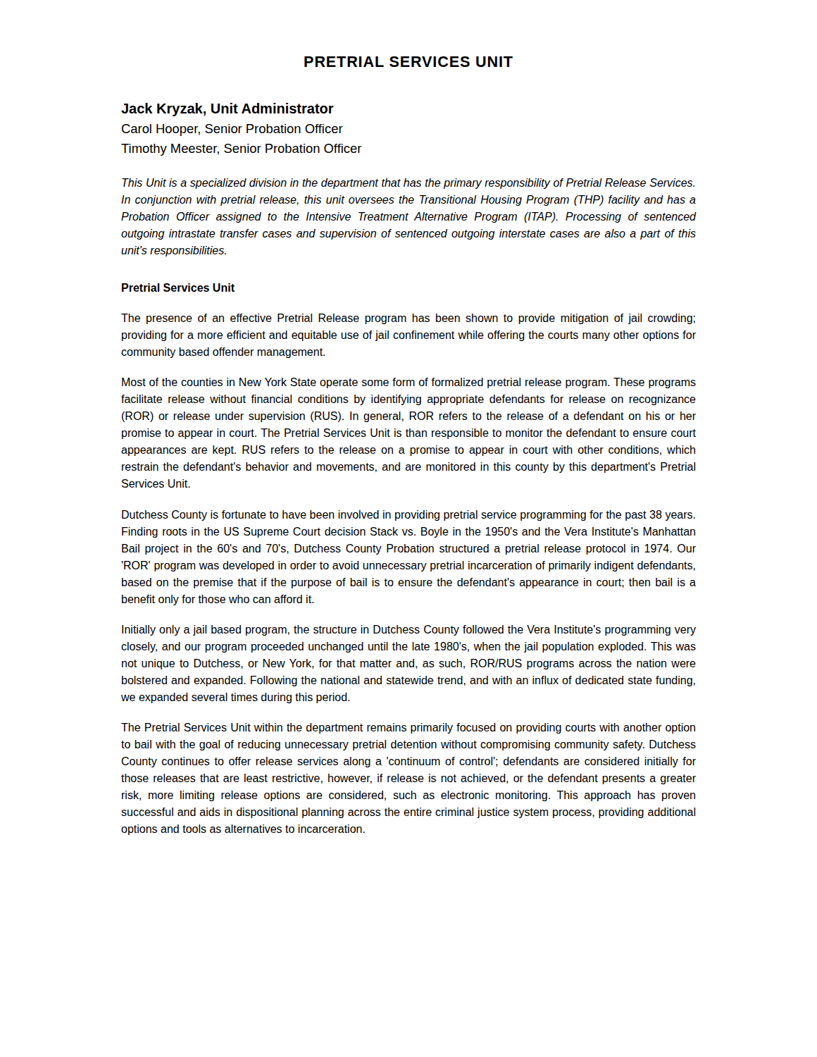PRETRIAL SERVICES UNIT
Jack Kryzak, Unit Administrator
Carol Hooper, Senior Probation Officer
Timothy Meester, Senior Probation Officer
This Unit is a specialized division in the department that has the primary responsibility of Pretrial Release Services. In conjunction with pretrial release, this unit oversees the Transitional Housing Program (THP) facility and has a Probation Officer assigned to the Intensive Treatment Alternative Program (ITAP). Processing of sentenced outgoing intrastate transfer cases and supervision of sentenced outgoing interstate cases are also a part of this unit's responsibilities.
Pretrial Services Unit
The presence of an effective Pretrial Release program has been shown to provide mitigation of jail crowding; providing for a more efficient and equitable use of jail confinement while offering the courts many other options for community based offender management.
Most of the counties in New York State operate some form of formalized pretrial release program. These programs facilitate release without financial conditions by identifying appropriate defendants for release on recognizance (ROR) or release under supervision (RUS). In general, ROR refers to the release of a defendant on his or her promise to appear in court. The Pretrial Services Unit is than responsible to monitor the defendant to ensure court appearances are kept. RUS refers to the release on a promise to appear in court with other conditions, which restrain the defendant's behavior and movements, and are monitored in this county by this department's Pretrial Services Unit.
Dutchess County is fortunate to have been involved in providing pretrial service programming for the past 38 years. Finding roots in the US Supreme Court decision Stack vs. Boyle in the 1950's and the Vera Institute's Manhattan Bail project in the 60's and 70's, Dutchess County Probation structured a pretrial release protocol in 1974. Our 'ROR' program was developed in order to avoid unnecessary pretrial incarceration of primarily indigent defendants, based on the premise that if the purpose of bail is to ensure the defendant's appearance in court; then bail is a benefit only for those who can afford it.
Initially only a jail based program, the structure in Dutchess County followed the Vera Institute's programming very closely, and our program proceeded unchanged until the late 1980's, when the jail population exploded. This was not unique to Dutchess, or New York, for that matter and, as such, ROR/RUS programs across the nation were bolstered and expanded. Following the national and statewide trend, and with an influx of dedicated state funding, we expanded several times during this period.
The Pretrial Services Unit within the department remains primarily focused on providing courts with another option to bail with the goal of reducing unnecessary pretrial detention without compromising community safety. Dutchess County continues to offer release services along a 'continuum of control'; defendants are considered initially for those releases that are least restrictive, however, if release is not achieved, or the defendant presents a greater risk, more limiting release options are considered, such as electronic monitoring. This approach has proven successful and aids in dispositional planning across the entire criminal justice system process, providing additional options and tools as alternatives to incarceration.